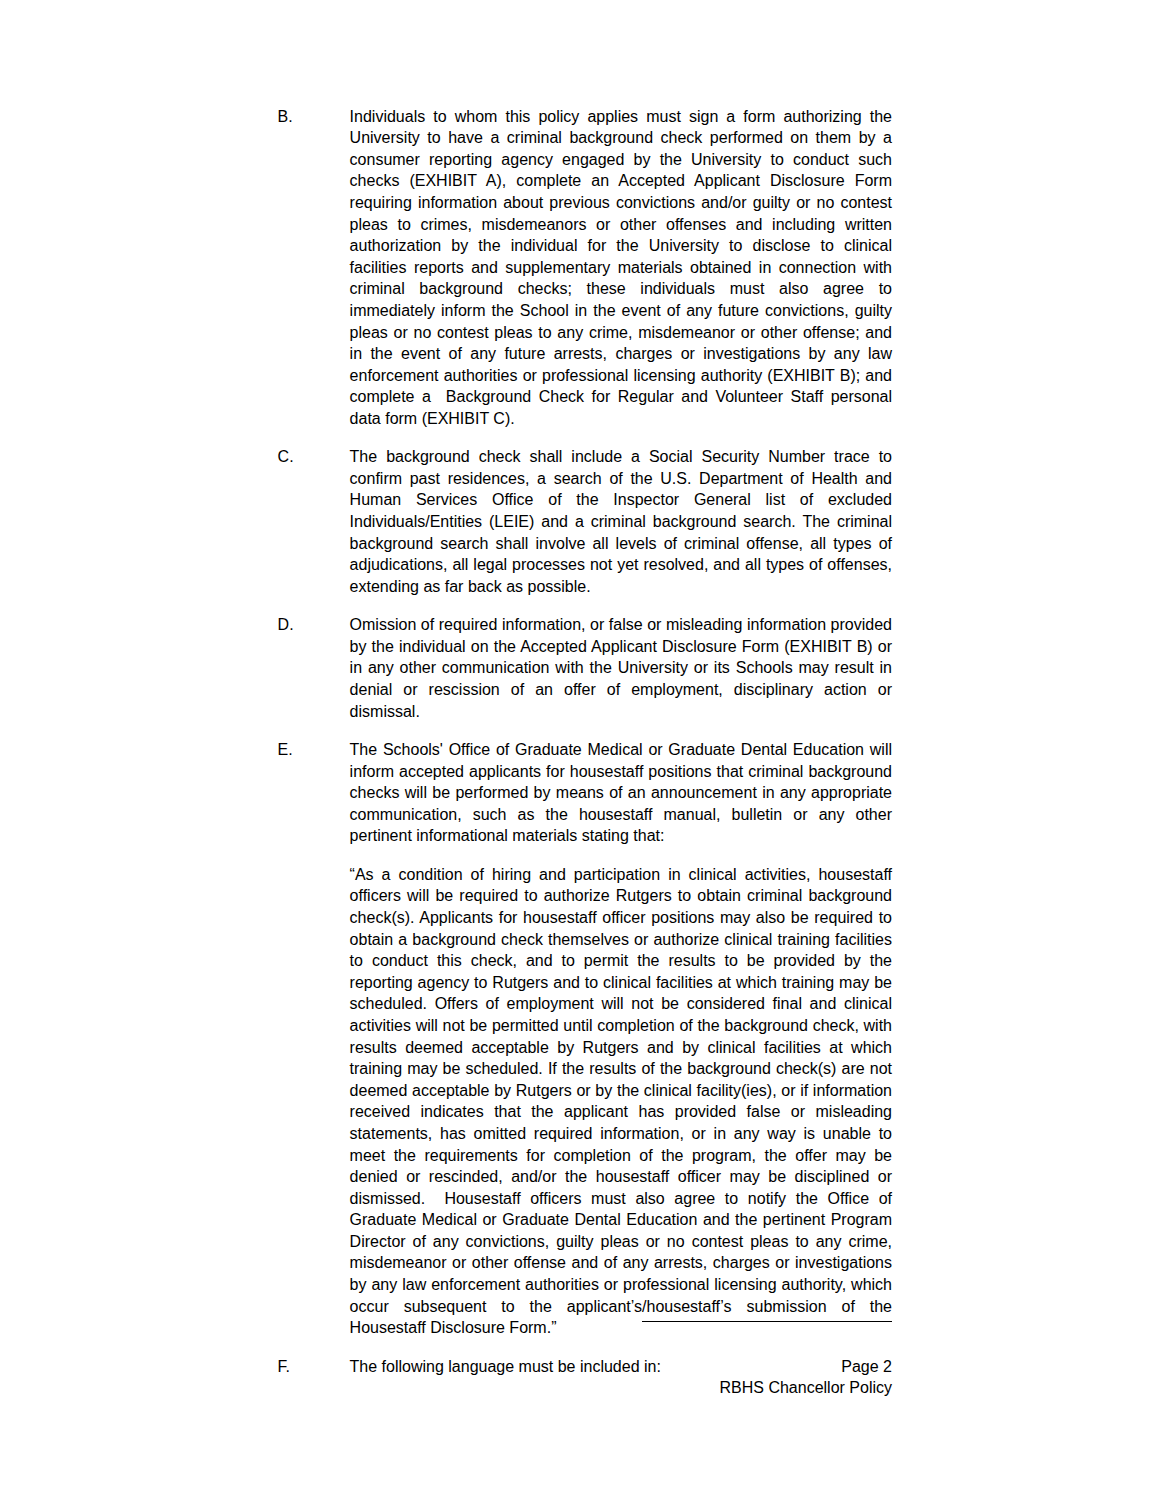B.
Individuals to whom this policy applies must sign a form authorizing the University to have a criminal background check performed on them by a consumer reporting agency engaged by the University to conduct such checks (EXHIBIT A), complete an Accepted Applicant Disclosure Form requiring information about previous convictions and/or guilty or no contest pleas to crimes, misdemeanors or other offenses and including written authorization by the individual for the University to disclose to clinical facilities reports and supplementary materials obtained in connection with criminal background checks; these individuals must also agree to immediately inform the School in the event of any future convictions, guilty pleas or no contest pleas to any crime, misdemeanor or other offense; and in the event of any future arrests, charges or investigations by any law enforcement authorities or professional licensing authority (EXHIBIT B); and complete a Background Check for Regular and Volunteer Staff personal data form (EXHIBIT C).
C.
The background check shall include a Social Security Number trace to confirm past residences, a search of the U.S. Department of Health and Human Services Office of the Inspector General list of excluded Individuals/Entities (LEIE) and a criminal background search. The criminal background search shall involve all levels of criminal offense, all types of adjudications, all legal processes not yet resolved, and all types of offenses, extending as far back as possible.
D.
Omission of required information, or false or misleading information provided by the individual on the Accepted Applicant Disclosure Form (EXHIBIT B) or in any other communication with the University or its Schools may result in denial or rescission of an offer of employment, disciplinary action or dismissal.
E.
The Schools' Office of Graduate Medical or Graduate Dental Education will inform accepted applicants for housestaff positions that criminal background checks will be performed by means of an announcement in any appropriate communication, such as the housestaff manual, bulletin or any other pertinent informational materials stating that:
“As a condition of hiring and participation in clinical activities, housestaff officers will be required to authorize Rutgers to obtain criminal background check(s). Applicants for housestaff officer positions may also be required to obtain a background check themselves or authorize clinical training facilities to conduct this check, and to permit the results to be provided by the reporting agency to Rutgers and to clinical facilities at which training may be scheduled. Offers of employment will not be considered final and clinical activities will not be permitted until completion of the background check, with results deemed acceptable by Rutgers and by clinical facilities at which training may be scheduled. If the results of the background check(s) are not deemed acceptable by Rutgers or by the clinical facility(ies), or if information received indicates that the applicant has provided false or misleading statements, has omitted required information, or in any way is unable to meet the requirements for completion of the program, the offer may be denied or rescinded, and/or the housestaff officer may be disciplined or dismissed. Housestaff officers must also agree to notify the Office of Graduate Medical or Graduate Dental Education and the pertinent Program Director of any convictions, guilty pleas or no contest pleas to any crime, misdemeanor or other offense and of any arrests, charges or investigations by any law enforcement authorities or professional licensing authority, which occur subsequent to the applicant’s/housestaff’s submission of the Housestaff Disclosure Form.”
F.
The following language must be included in:
Page 2
RBHS Chancellor Policy